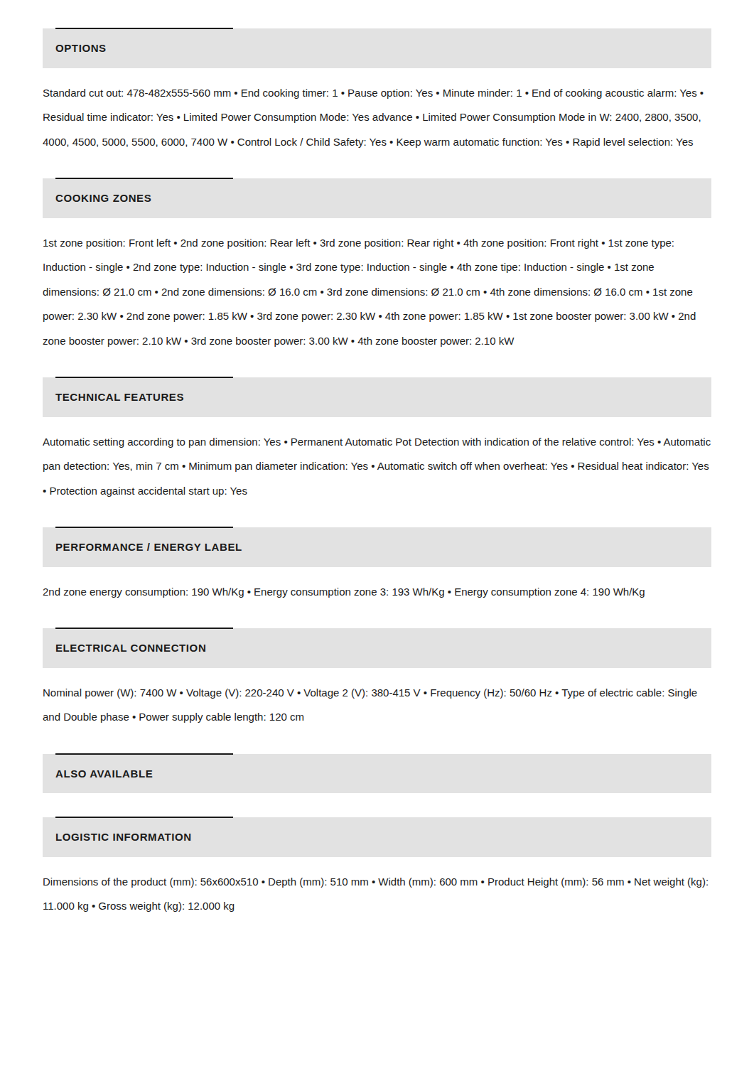OPTIONS
Standard cut out: 478-482x555-560 mm • End cooking timer: 1 • Pause option: Yes • Minute minder: 1 • End of cooking acoustic alarm: Yes • Residual time indicator: Yes • Limited Power Consumption Mode: Yes advance • Limited Power Consumption Mode in W: 2400, 2800, 3500, 4000, 4500, 5000, 5500, 6000, 7400 W • Control Lock / Child Safety: Yes • Keep warm automatic function: Yes • Rapid level selection: Yes
COOKING ZONES
1st zone position: Front left • 2nd zone position: Rear left • 3rd zone position: Rear right • 4th zone position: Front right • 1st zone type: Induction - single • 2nd zone type: Induction - single • 3rd zone type: Induction - single • 4th zone tipe: Induction - single • 1st zone dimensions: Ø 21.0 cm • 2nd zone dimensions: Ø 16.0 cm • 3rd zone dimensions: Ø 21.0 cm • 4th zone dimensions: Ø 16.0 cm • 1st zone power: 2.30 kW • 2nd zone power: 1.85 kW • 3rd zone power: 2.30 kW • 4th zone power: 1.85 kW • 1st zone booster power: 3.00 kW • 2nd zone booster power: 2.10 kW • 3rd zone booster power: 3.00 kW • 4th zone booster power: 2.10 kW
TECHNICAL FEATURES
Automatic setting according to pan dimension: Yes • Permanent Automatic Pot Detection with indication of the relative control: Yes • Automatic pan detection: Yes, min 7 cm • Minimum pan diameter indication: Yes • Automatic switch off when overheat: Yes • Residual heat indicator: Yes • Protection against accidental start up: Yes
PERFORMANCE / ENERGY LABEL
2nd zone energy consumption: 190 Wh/Kg • Energy consumption zone 3: 193 Wh/Kg • Energy consumption zone 4: 190 Wh/Kg
ELECTRICAL CONNECTION
Nominal power (W): 7400 W • Voltage (V): 220-240 V • Voltage 2 (V): 380-415 V • Frequency (Hz): 50/60 Hz • Type of electric cable: Single and Double phase • Power supply cable length: 120 cm
ALSO AVAILABLE
LOGISTIC INFORMATION
Dimensions of the product (mm): 56x600x510 • Depth (mm): 510 mm • Width (mm): 600 mm • Product Height (mm): 56 mm • Net weight (kg): 11.000 kg • Gross weight (kg): 12.000 kg